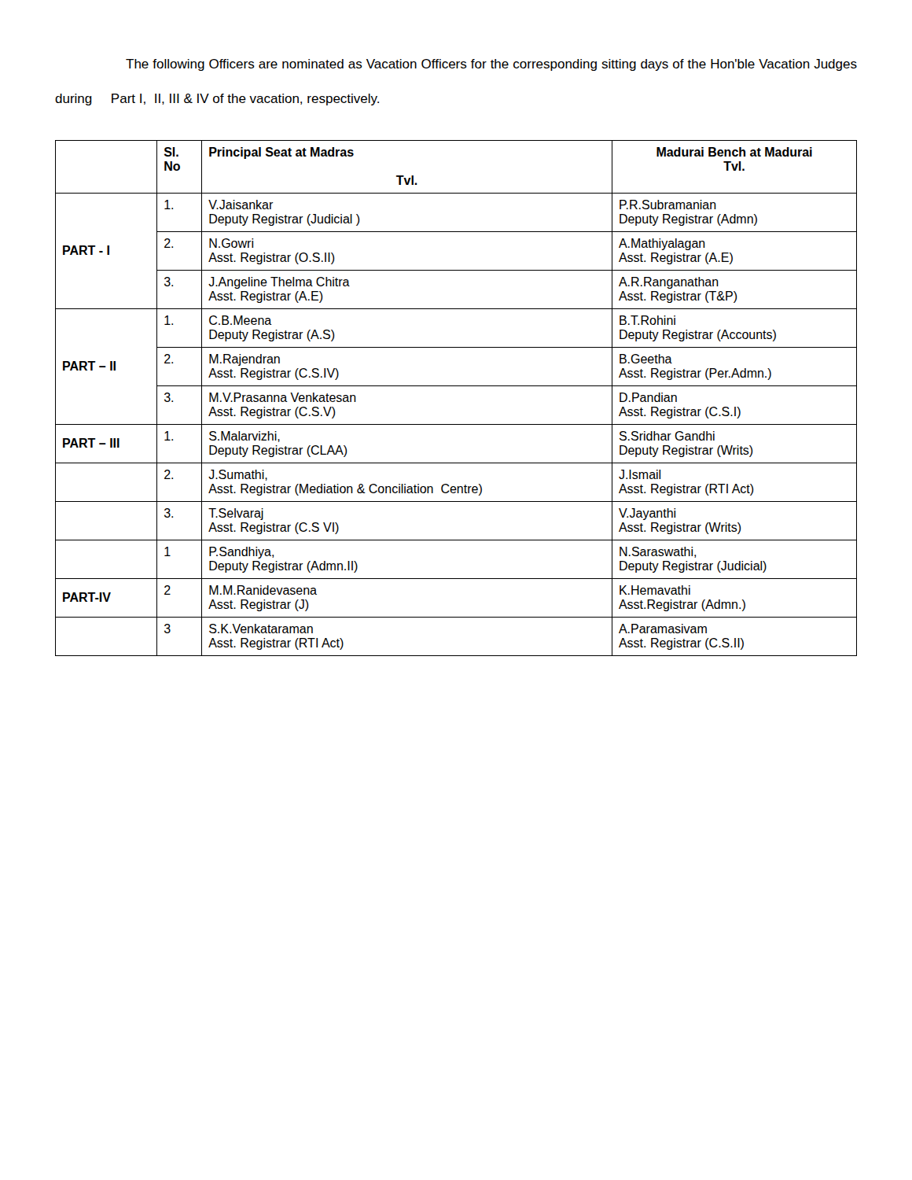The following Officers are nominated as Vacation Officers for the corresponding sitting days of the Hon'ble Vacation Judges during Part I, II, III & IV of the vacation, respectively.
| | Sl. No | Principal Seat at Madras Tvl. | Madurai Bench at Madurai Tvl. |
| --- | --- | --- | --- |
| PART - I | 1. | V.Jaisankar Deputy Registrar (Judicial ) | P.R.Subramanian Deputy Registrar (Admn) |
| 2. | N.Gowri Asst. Registrar (O.S.II) | A.Mathiyalagan Asst. Registrar (A.E) |
| 3. | J.Angeline Thelma Chitra Asst. Registrar (A.E) | A.R.Ranganathan Asst. Registrar (T&P) |
| PART – II | 1. | C.B.Meena Deputy Registrar (A.S) | B.T.Rohini Deputy Registrar (Accounts) |
| 2. | M.Rajendran Asst. Registrar (C.S.IV) | B.Geetha Asst. Registrar (Per.Admn.) |
| 3. | M.V.Prasanna Venkatesan Asst. Registrar (C.S.V) | D.Pandian Asst. Registrar (C.S.I) |
| PART – III | 1. | S.Malarvizhi, Deputy Registrar (CLAA) | S.Sridhar Gandhi Deputy Registrar (Writs) |
| | 2. | J.Sumathi, Asst. Registrar (Mediation & Conciliation Centre) | J.Ismail Asst. Registrar (RTI Act) |
| | 3. | T.Selvaraj Asst. Registrar (C.S VI) | V.Jayanthi Asst. Registrar (Writs) |
| | 1 | P.Sandhiya, Deputy Registrar (Admn.II) | N.Saraswathi, Deputy Registrar (Judicial) |
| PART-IV | 2 | M.M.Ranidevasena Asst. Registrar (J) | K.Hemavathi Asst.Registrar (Admn.) |
| | 3 | S.K.Venkataraman Asst. Registrar (RTI Act) | A.Paramasivam Asst. Registrar (C.S.II) |